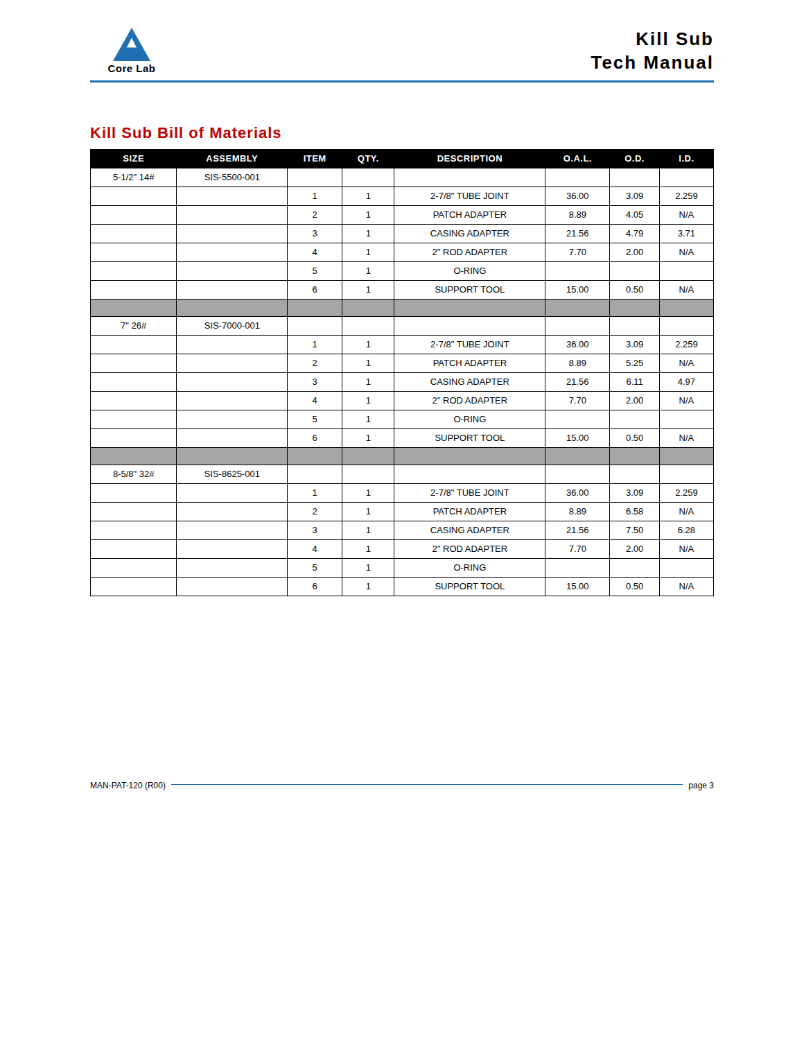Core Lab
Kill Sub
Tech Manual
Kill Sub Bill of Materials
| SIZE | ASSEMBLY | ITEM | QTY. | DESCRIPTION | O.A.L. | O.D. | I.D. |
| --- | --- | --- | --- | --- | --- | --- | --- |
| 5-1/2" 14# | SIS-5500-001 | | | | | | |
| | | 1 | 1 | 2-7/8" TUBE JOINT | 36.00 | 3.09 | 2.259 |
| | | 2 | 1 | PATCH ADAPTER | 8.89 | 4.05 | N/A |
| | | 3 | 1 | CASING ADAPTER | 21.56 | 4.79 | 3.71 |
| | | 4 | 1 | 2" ROD ADAPTER | 7.70 | 2.00 | N/A |
| | | 5 | 1 | O-RING | | | |
| | | 6 | 1 | SUPPORT TOOL | 15.00 | 0.50 | N/A |
| 7" 26# | SIS-7000-001 | | | | | | |
| | | 1 | 1 | 2-7/8" TUBE JOINT | 36.00 | 3.09 | 2.259 |
| | | 2 | 1 | PATCH ADAPTER | 8.89 | 5.25 | N/A |
| | | 3 | 1 | CASING ADAPTER | 21.56 | 6.11 | 4.97 |
| | | 4 | 1 | 2" ROD ADAPTER | 7.70 | 2.00 | N/A |
| | | 5 | 1 | O-RING | | | |
| | | 6 | 1 | SUPPORT TOOL | 15.00 | 0.50 | N/A |
| 8-5/8" 32# | SIS-8625-001 | | | | | | |
| | | 1 | 1 | 2-7/8" TUBE JOINT | 36.00 | 3.09 | 2.259 |
| | | 2 | 1 | PATCH ADAPTER | 8.89 | 6.58 | N/A |
| | | 3 | 1 | CASING ADAPTER | 21.56 | 7.50 | 6.28 |
| | | 4 | 1 | 2" ROD ADAPTER | 7.70 | 2.00 | N/A |
| | | 5 | 1 | O-RING | | | |
| | | 6 | 1 | SUPPORT TOOL | 15.00 | 0.50 | N/A |
MAN-PAT-120 (R00) page 3